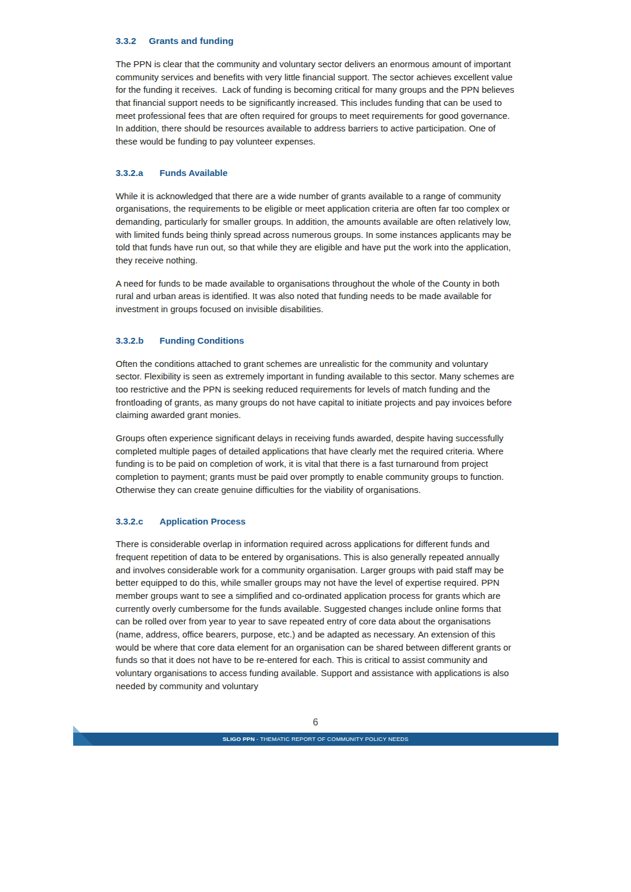3.3.2 Grants and funding
The PPN is clear that the community and voluntary sector delivers an enormous amount of important community services and benefits with very little financial support. The sector achieves excellent value for the funding it receives. Lack of funding is becoming critical for many groups and the PPN believes that financial support needs to be significantly increased. This includes funding that can be used to meet professional fees that are often required for groups to meet requirements for good governance. In addition, there should be resources available to address barriers to active participation. One of these would be funding to pay volunteer expenses.
3.3.2.a Funds Available
While it is acknowledged that there are a wide number of grants available to a range of community organisations, the requirements to be eligible or meet application criteria are often far too complex or demanding, particularly for smaller groups. In addition, the amounts available are often relatively low, with limited funds being thinly spread across numerous groups. In some instances applicants may be told that funds have run out, so that while they are eligible and have put the work into the application, they receive nothing.
A need for funds to be made available to organisations throughout the whole of the County in both rural and urban areas is identified. It was also noted that funding needs to be made available for investment in groups focused on invisible disabilities.
3.3.2.b Funding Conditions
Often the conditions attached to grant schemes are unrealistic for the community and voluntary sector. Flexibility is seen as extremely important in funding available to this sector. Many schemes are too restrictive and the PPN is seeking reduced requirements for levels of match funding and the frontloading of grants, as many groups do not have capital to initiate projects and pay invoices before claiming awarded grant monies.
Groups often experience significant delays in receiving funds awarded, despite having successfully completed multiple pages of detailed applications that have clearly met the required criteria. Where funding is to be paid on completion of work, it is vital that there is a fast turnaround from project completion to payment; grants must be paid over promptly to enable community groups to function. Otherwise they can create genuine difficulties for the viability of organisations.
3.3.2.c Application Process
There is considerable overlap in information required across applications for different funds and frequent repetition of data to be entered by organisations. This is also generally repeated annually and involves considerable work for a community organisation. Larger groups with paid staff may be better equipped to do this, while smaller groups may not have the level of expertise required. PPN member groups want to see a simplified and co-ordinated application process for grants which are currently overly cumbersome for the funds available. Suggested changes include online forms that can be rolled over from year to year to save repeated entry of core data about the organisations (name, address, office bearers, purpose, etc.) and be adapted as necessary. An extension of this would be where that core data element for an organisation can be shared between different grants or funds so that it does not have to be re-entered for each. This is critical to assist community and voluntary organisations to access funding available. Support and assistance with applications is also needed by community and voluntary
6
SLIGO PPN - THEMATIC REPORT OF COMMUNITY POLICY NEEDS